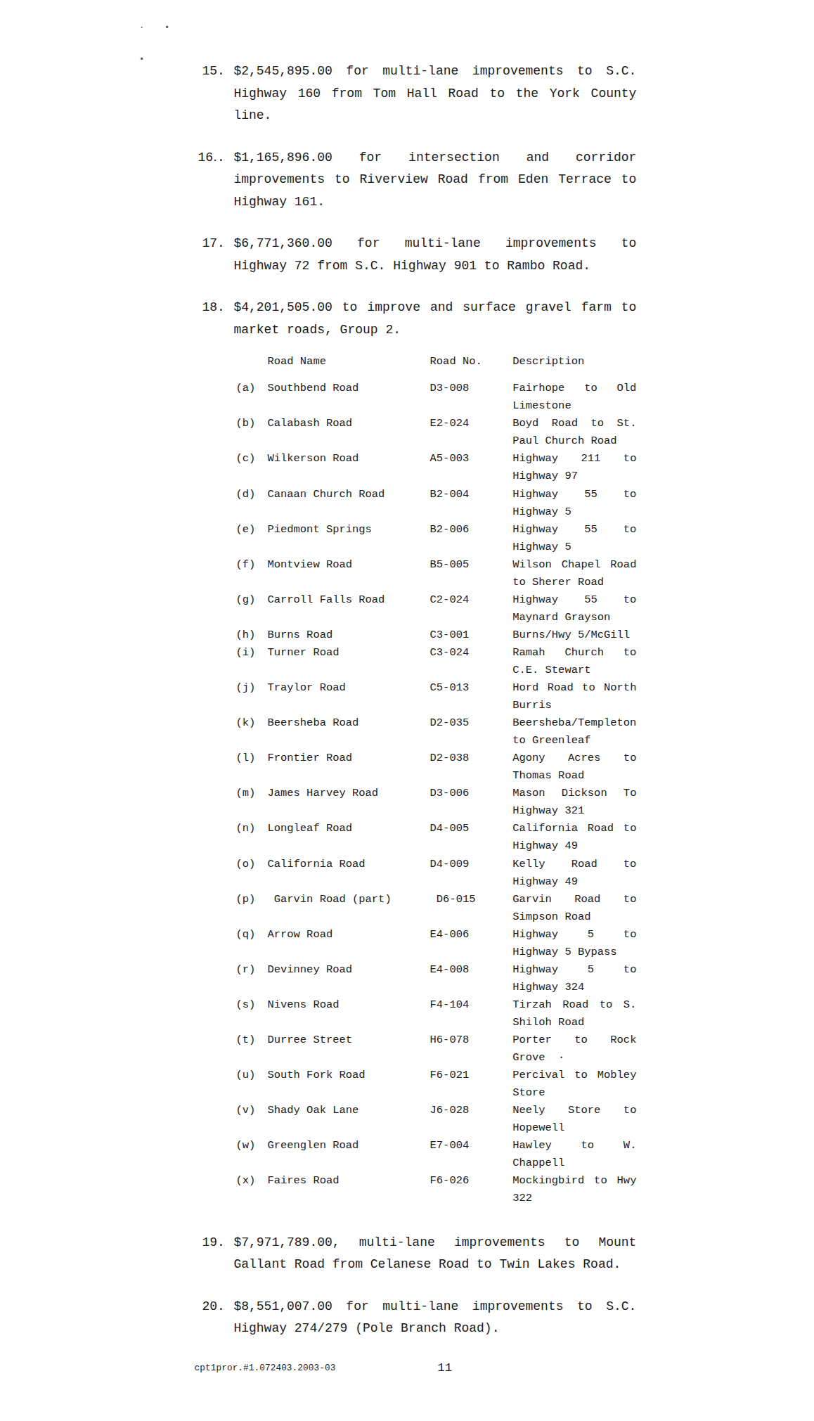· •
•
15. $2,545,895.00 for multi-lane improvements to S.C. Highway 160 from Tom Hall Road to the York County line.
16․. $1,165,896.00 for intersection and corridor improvements to Riverview Road from Eden Terrace to Highway 161.
17. $6,771,360.00 for multi-lane improvements to Highway 72 from S.C. Highway 901 to Rambo Road.
18. $4,201,505.00 to improve and surface gravel farm to market roads, Group 2.
| | Road Name | Road No. | Description |
| --- | --- | --- | --- |
| (a) | Southbend Road | D3-008 | Fairhope to Old Limestone |
| (b) | Calabash Road | E2-024 | Boyd Road to St. Paul Church Road |
| (c) | Wilkerson Road | A5-003 | Highway 211 to Highway 97 |
| (d) | Canaan Church Road | B2-004 | Highway 55 to Highway 5 |
| (e) | Piedmont Springs | B2-006 | Highway 55 to Highway 5 |
| (f) | Montview Road | B5-005 | Wilson Chapel Road to Sherer Road |
| (g) | Carroll Falls Road | C2-024 | Highway 55 to Maynard Grayson |
| (h) | Burns Road | C3-001 | Burns/Hwy 5/McGill |
| (i) | Turner Road | C3-024 | Ramah Church to C.E. Stewart |
| (j) | Traylor Road | C5-013 | Hord Road to North Burris |
| (k) | Beersheba Road | D2-035 | Beersheba/Templeton to Greenleaf |
| (l) | Frontier Road | D2-038 | Agony Acres to Thomas Road |
| (m) | James Harvey Road | D3-006 | Mason Dickson To Highway 321 |
| (n) | Longleaf Road | D4-005 | California Road to Highway 49 |
| (o) | California Road | D4-009 | Kelly Road to Highway 49 |
| (p) | Garvin Road (part) | D6-015 | Garvin Road to Simpson Road |
| (q) | Arrow Road | E4-006 | Highway 5 to Highway 5 Bypass |
| (r) | Devinney Road | E4-008 | Highway 5 to Highway 324 |
| (s) | Nivens Road | F4-104 | Tirzah Road to S. Shiloh Road |
| (t) | Durree Street | H6-078 | Porter to Rock Grove · |
| (u) | South Fork Road | F6-021 | Percival to Mobley Store |
| (v) | Shady Oak Lane | J6-028 | Neely Store to Hopewell |
| (w) | Greenglen Road | E7-004 | Hawley to W. Chappell |
| (x) | Faires Road | F6-026 | Mockingbird to Hwy 322 |
19. $7,971,789.00, multi-lane improvements to Mount Gallant Road from Celanese Road to Twin Lakes Road.
20. $8,551,007.00 for multi-lane improvements to S.C. Highway 274/279 (Pole Branch Road).
cpt1pror.#1.072403.2003-03 11